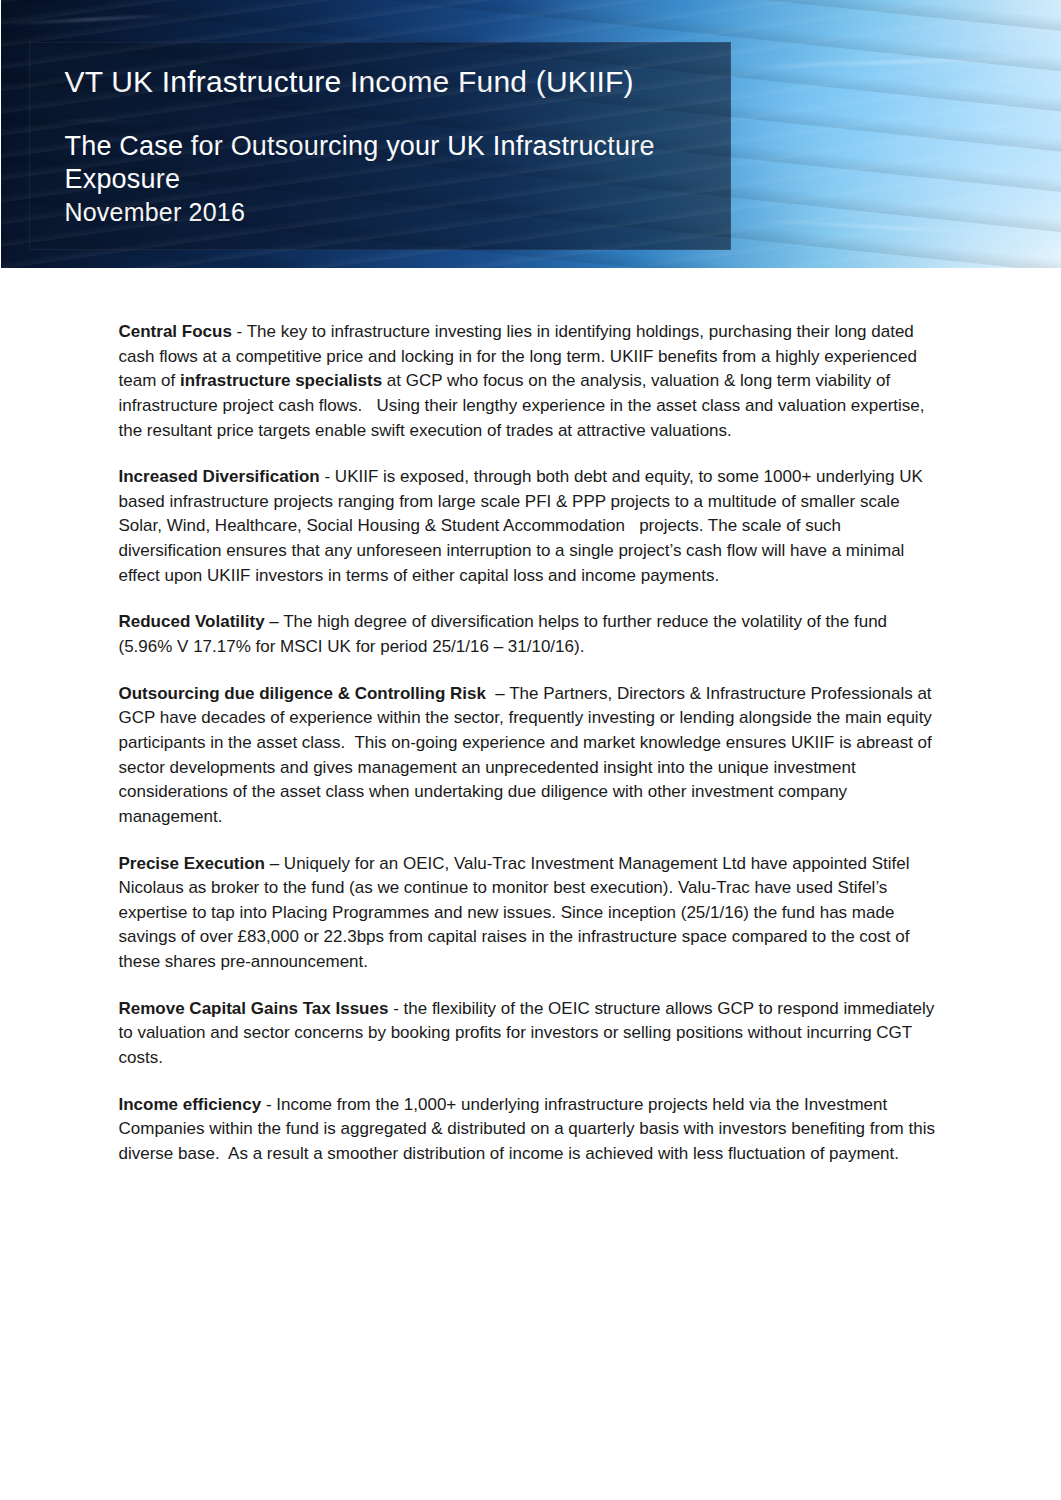VT UK Infrastructure Income Fund (UKIIF)
The Case for Outsourcing your UK Infrastructure Exposure November 2016
Central Focus - The key to infrastructure investing lies in identifying holdings, purchasing their long dated cash flows at a competitive price and locking in for the long term. UKIIF benefits from a highly experienced team of infrastructure specialists at GCP who focus on the analysis, valuation & long term viability of infrastructure project cash flows. Using their lengthy experience in the asset class and valuation expertise, the resultant price targets enable swift execution of trades at attractive valuations.
Increased Diversification - UKIIF is exposed, through both debt and equity, to some 1000+ underlying UK based infrastructure projects ranging from large scale PFI & PPP projects to a multitude of smaller scale Solar, Wind, Healthcare, Social Housing & Student Accommodation projects. The scale of such diversification ensures that any unforeseen interruption to a single project’s cash flow will have a minimal effect upon UKIIF investors in terms of either capital loss and income payments.
Reduced Volatility – The high degree of diversification helps to further reduce the volatility of the fund (5.96% V 17.17% for MSCI UK for period 25/1/16 – 31/10/16).
Outsourcing due diligence & Controlling Risk – The Partners, Directors & Infrastructure Professionals at GCP have decades of experience within the sector, frequently investing or lending alongside the main equity participants in the asset class. This on-going experience and market knowledge ensures UKIIF is abreast of sector developments and gives management an unprecedented insight into the unique investment considerations of the asset class when undertaking due diligence with other investment company management.
Precise Execution – Uniquely for an OEIC, Valu-Trac Investment Management Ltd have appointed Stifel Nicolaus as broker to the fund (as we continue to monitor best execution). Valu-Trac have used Stifel’s expertise to tap into Placing Programmes and new issues. Since inception (25/1/16) the fund has made savings of over £83,000 or 22.3bps from capital raises in the infrastructure space compared to the cost of these shares pre-announcement.
Remove Capital Gains Tax Issues - the flexibility of the OEIC structure allows GCP to respond immediately to valuation and sector concerns by booking profits for investors or selling positions without incurring CGT costs.
Income efficiency - Income from the 1,000+ underlying infrastructure projects held via the Investment Companies within the fund is aggregated & distributed on a quarterly basis with investors benefiting from this diverse base. As a result a smoother distribution of income is achieved with less fluctuation of payment.